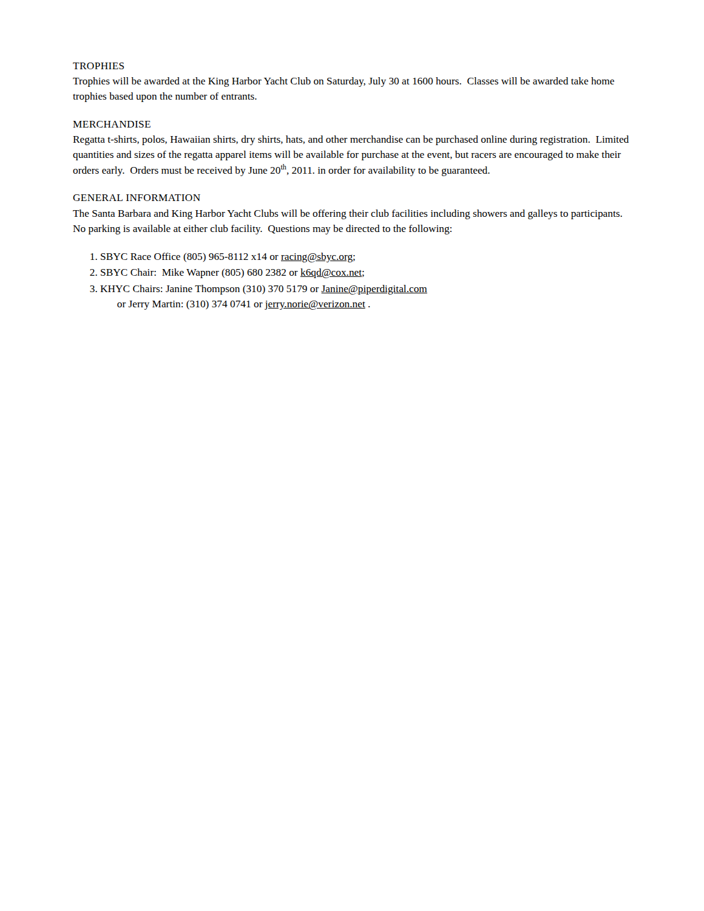TROPHIES
Trophies will be awarded at the King Harbor Yacht Club on Saturday, July 30 at 1600 hours. Classes will be awarded take home trophies based upon the number of entrants.
MERCHANDISE
Regatta t-shirts, polos, Hawaiian shirts, dry shirts, hats, and other merchandise can be purchased online during registration. Limited quantities and sizes of the regatta apparel items will be available for purchase at the event, but racers are encouraged to make their orders early. Orders must be received by June 20th, 2011. in order for availability to be guaranteed.
GENERAL INFORMATION
The Santa Barbara and King Harbor Yacht Clubs will be offering their club facilities including showers and galleys to participants. No parking is available at either club facility. Questions may be directed to the following:
SBYC Race Office (805) 965-8112 x14 or racing@sbyc.org;
SBYC Chair: Mike Wapner (805) 680 2382 or k6qd@cox.net;
KHYC Chairs: Janine Thompson (310) 370 5179 or Janine@piperdigital.com or Jerry Martin: (310) 374 0741 or jerry.norie@verizon.net .